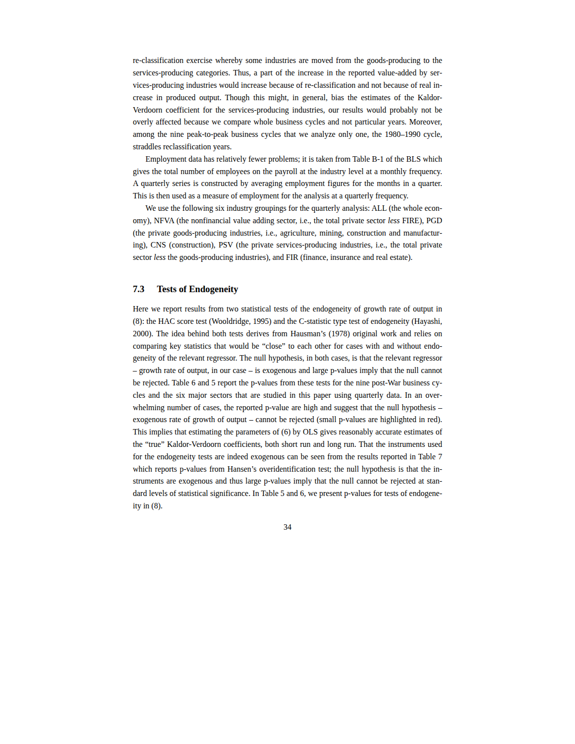re-classification exercise whereby some industries are moved from the goods-producing to the services-producing categories. Thus, a part of the increase in the reported value-added by services-producing industries would increase because of re-classification and not because of real increase in produced output. Though this might, in general, bias the estimates of the Kaldor-Verdoorn coefficient for the services-producing industries, our results would probably not be overly affected because we compare whole business cycles and not particular years. Moreover, among the nine peak-to-peak business cycles that we analyze only one, the 1980–1990 cycle, straddles reclassification years.
Employment data has relatively fewer problems; it is taken from Table B-1 of the BLS which gives the total number of employees on the payroll at the industry level at a monthly frequency. A quarterly series is constructed by averaging employment figures for the months in a quarter. This is then used as a measure of employment for the analysis at a quarterly frequency.
We use the following six industry groupings for the quarterly analysis: ALL (the whole economy), NFVA (the nonfinancial value adding sector, i.e., the total private sector less FIRE), PGD (the private goods-producing industries, i.e., agriculture, mining, construction and manufacturing), CNS (construction), PSV (the private services-producing industries, i.e., the total private sector less the goods-producing industries), and FIR (finance, insurance and real estate).
7.3 Tests of Endogeneity
Here we report results from two statistical tests of the endogeneity of growth rate of output in (8): the HAC score test (Wooldridge, 1995) and the C-statistic type test of endogeneity (Hayashi, 2000). The idea behind both tests derives from Hausman’s (1978) original work and relies on comparing key statistics that would be “close” to each other for cases with and without endogeneity of the relevant regressor. The null hypothesis, in both cases, is that the relevant regressor – growth rate of output, in our case – is exogenous and large p-values imply that the null cannot be rejected. Table 6 and 5 report the p-values from these tests for the nine post-War business cycles and the six major sectors that are studied in this paper using quarterly data. In an overwhelming number of cases, the reported p-value are high and suggest that the null hypothesis – exogenous rate of growth of output – cannot be rejected (small p-values are highlighted in red). This implies that estimating the parameters of (6) by OLS gives reasonably accurate estimates of the “true” Kaldor-Verdoorn coefficients, both short run and long run. That the instruments used for the endogeneity tests are indeed exogenous can be seen from the results reported in Table 7 which reports p-values from Hansen’s overidentification test; the null hypothesis is that the instruments are exogenous and thus large p-values imply that the null cannot be rejected at standard levels of statistical significance. In Table 5 and 6, we present p-values for tests of endogeneity in (8).
34